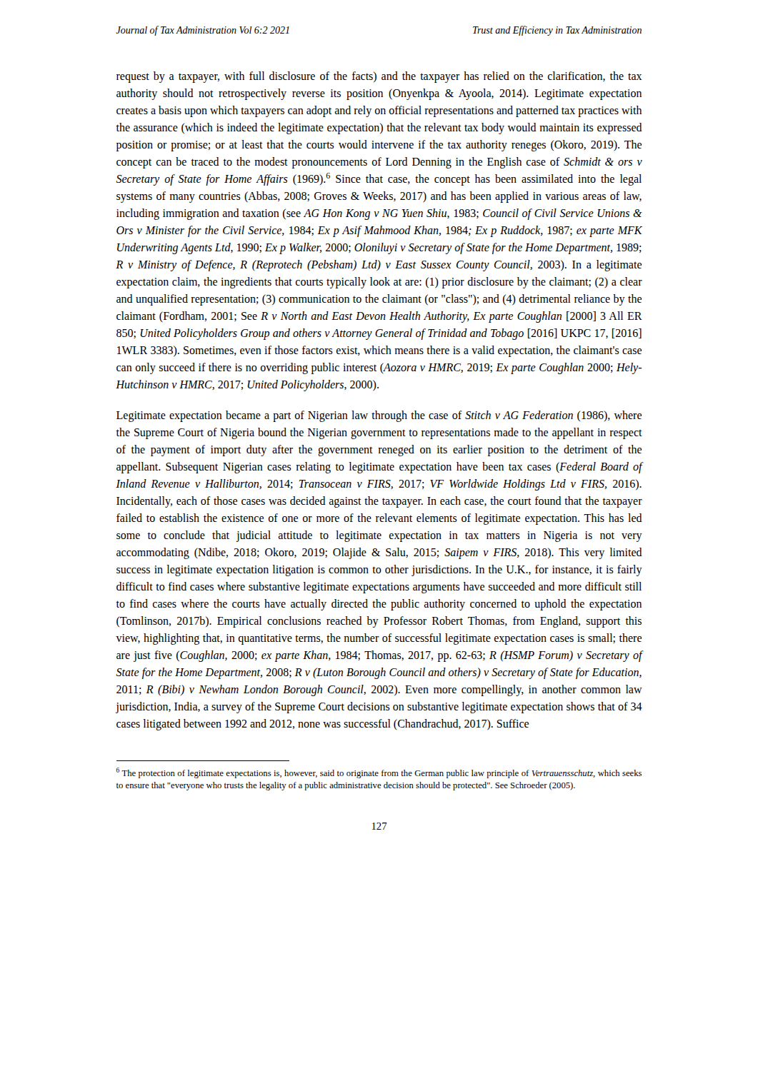Journal of Tax Administration Vol 6:2 2021 Trust and Efficiency in Tax Administration
request by a taxpayer, with full disclosure of the facts) and the taxpayer has relied on the clarification, the tax authority should not retrospectively reverse its position (Onyenkpa & Ayoola, 2014). Legitimate expectation creates a basis upon which taxpayers can adopt and rely on official representations and patterned tax practices with the assurance (which is indeed the legitimate expectation) that the relevant tax body would maintain its expressed position or promise; or at least that the courts would intervene if the tax authority reneges (Okoro, 2019). The concept can be traced to the modest pronouncements of Lord Denning in the English case of Schmidt & ors v Secretary of State for Home Affairs (1969).6 Since that case, the concept has been assimilated into the legal systems of many countries (Abbas, 2008; Groves & Weeks, 2017) and has been applied in various areas of law, including immigration and taxation (see AG Hon Kong v NG Yuen Shiu, 1983; Council of Civil Service Unions & Ors v Minister for the Civil Service, 1984; Ex p Asif Mahmood Khan, 1984; Ex p Ruddock, 1987; ex parte MFK Underwriting Agents Ltd, 1990; Ex p Walker, 2000; Oloniluyi v Secretary of State for the Home Department, 1989; R v Ministry of Defence, R (Reprotech (Pebsham) Ltd) v East Sussex County Council, 2003). In a legitimate expectation claim, the ingredients that courts typically look at are: (1) prior disclosure by the claimant; (2) a clear and unqualified representation; (3) communication to the claimant (or "class"); and (4) detrimental reliance by the claimant (Fordham, 2001; See R v North and East Devon Health Authority, Ex parte Coughlan [2000] 3 All ER 850; United Policyholders Group and others v Attorney General of Trinidad and Tobago [2016] UKPC 17, [2016] 1WLR 3383). Sometimes, even if those factors exist, which means there is a valid expectation, the claimant's case can only succeed if there is no overriding public interest (Aozora v HMRC, 2019; Ex parte Coughlan 2000; Hely-Hutchinson v HMRC, 2017; United Policyholders, 2000).
Legitimate expectation became a part of Nigerian law through the case of Stitch v AG Federation (1986), where the Supreme Court of Nigeria bound the Nigerian government to representations made to the appellant in respect of the payment of import duty after the government reneged on its earlier position to the detriment of the appellant. Subsequent Nigerian cases relating to legitimate expectation have been tax cases (Federal Board of Inland Revenue v Halliburton, 2014; Transocean v FIRS, 2017; VF Worldwide Holdings Ltd v FIRS, 2016). Incidentally, each of those cases was decided against the taxpayer. In each case, the court found that the taxpayer failed to establish the existence of one or more of the relevant elements of legitimate expectation. This has led some to conclude that judicial attitude to legitimate expectation in tax matters in Nigeria is not very accommodating (Ndibe, 2018; Okoro, 2019; Olajide & Salu, 2015; Saipem v FIRS, 2018). This very limited success in legitimate expectation litigation is common to other jurisdictions. In the U.K., for instance, it is fairly difficult to find cases where substantive legitimate expectations arguments have succeeded and more difficult still to find cases where the courts have actually directed the public authority concerned to uphold the expectation (Tomlinson, 2017b). Empirical conclusions reached by Professor Robert Thomas, from England, support this view, highlighting that, in quantitative terms, the number of successful legitimate expectation cases is small; there are just five (Coughlan, 2000; ex parte Khan, 1984; Thomas, 2017, pp. 62-63; R (HSMP Forum) v Secretary of State for the Home Department, 2008; R v (Luton Borough Council and others) v Secretary of State for Education, 2011; R (Bibi) v Newham London Borough Council, 2002). Even more compellingly, in another common law jurisdiction, India, a survey of the Supreme Court decisions on substantive legitimate expectation shows that of 34 cases litigated between 1992 and 2012, none was successful (Chandrachud, 2017). Suffice
6 The protection of legitimate expectations is, however, said to originate from the German public law principle of Vertrauensschutz, which seeks to ensure that "everyone who trusts the legality of a public administrative decision should be protected". See Schroeder (2005).
127